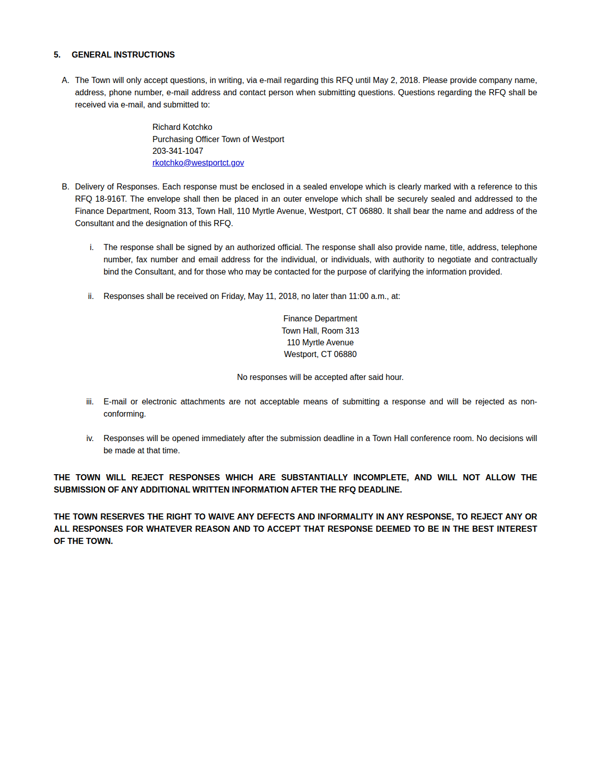5. GENERAL INSTRUCTIONS
The Town will only accept questions, in writing, via e-mail regarding this RFQ until May 2, 2018. Please provide company name, address, phone number, e-mail address and contact person when submitting questions. Questions regarding the RFQ shall be received via e-mail, and submitted to:
Richard Kotchko
Purchasing Officer Town of Westport
203-341-1047
rkotchko@westportct.gov
Delivery of Responses. Each response must be enclosed in a sealed envelope which is clearly marked with a reference to this RFQ 18-916T. The envelope shall then be placed in an outer envelope which shall be securely sealed and addressed to the Finance Department, Room 313, Town Hall, 110 Myrtle Avenue, Westport, CT 06880. It shall bear the name and address of the Consultant and the designation of this RFQ.
The response shall be signed by an authorized official. The response shall also provide name, title, address, telephone number, fax number and email address for the individual, or individuals, with authority to negotiate and contractually bind the Consultant, and for those who may be contacted for the purpose of clarifying the information provided.
Responses shall be received on Friday, May 11, 2018, no later than 11:00 a.m., at:
Finance Department
Town Hall, Room 313
110 Myrtle Avenue
Westport, CT 06880
No responses will be accepted after said hour.
E-mail or electronic attachments are not acceptable means of submitting a response and will be rejected as non-conforming.
Responses will be opened immediately after the submission deadline in a Town Hall conference room. No decisions will be made at that time.
THE TOWN WILL REJECT RESPONSES WHICH ARE SUBSTANTIALLY INCOMPLETE, AND WILL NOT ALLOW THE SUBMISSION OF ANY ADDITIONAL WRITTEN INFORMATION AFTER THE RFQ DEADLINE.
THE TOWN RESERVES THE RIGHT TO WAIVE ANY DEFECTS AND INFORMALITY IN ANY RESPONSE, TO REJECT ANY OR ALL RESPONSES FOR WHATEVER REASON AND TO ACCEPT THAT RESPONSE DEEMED TO BE IN THE BEST INTEREST OF THE TOWN.